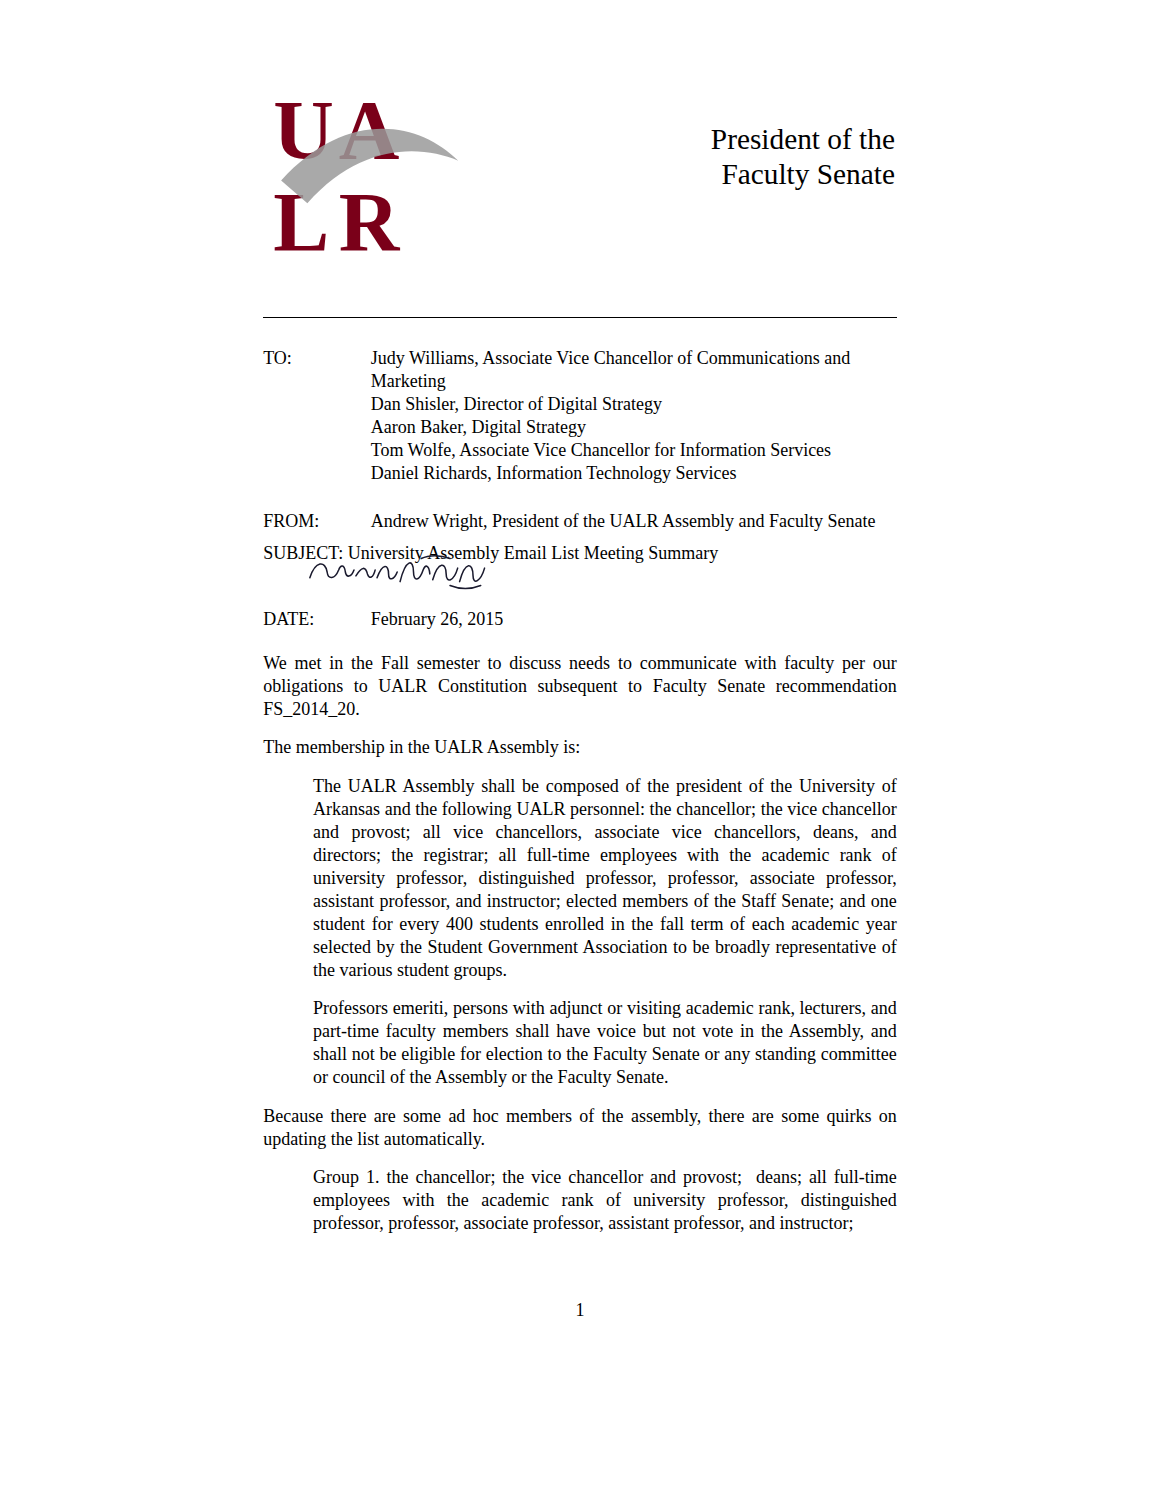U A L R
President of the
Faculty Senate
| TO: | Judy Williams, Associate Vice Chancellor of Communications and Marketing Dan Shisler, Director of Digital Strategy Aaron Baker, Digital Strategy Tom Wolfe, Associate Vice Chancellor for Information Services Daniel Richards, Information Technology Services |
| FROM: | Andrew Wright, President of the UALR Assembly and Faculty Senate |
| SUBJECT: University Assembly Email List Meeting Summary |
| DATE: | February 26, 2015 |
We met in the Fall semester to discuss needs to communicate with faculty per our obligations to UALR Constitution subsequent to Faculty Senate recommendation FS_2014_20.
The membership in the UALR Assembly is:
The UALR Assembly shall be composed of the president of the University of Arkansas and the following UALR personnel: the chancellor; the vice chancellor and provost; all vice chancellors, associate vice chancellors, deans, and directors; the registrar; all full-time employees with the academic rank of university professor, distinguished professor, professor, associate professor, assistant professor, and instructor; elected members of the Staff Senate; and one student for every 400 students enrolled in the fall term of each academic year selected by the Student Government Association to be broadly representative of the various student groups.
Professors emeriti, persons with adjunct or visiting academic rank, lecturers, and part-time faculty members shall have voice but not vote in the Assembly, and shall not be eligible for election to the Faculty Senate or any standing committee or council of the Assembly or the Faculty Senate.
Because there are some ad hoc members of the assembly, there are some quirks on updating the list automatically.
Group 1. the chancellor; the vice chancellor and provost; deans; all full-time employees with the academic rank of university professor, distinguished professor, professor, associate professor, assistant professor, and instructor;
1